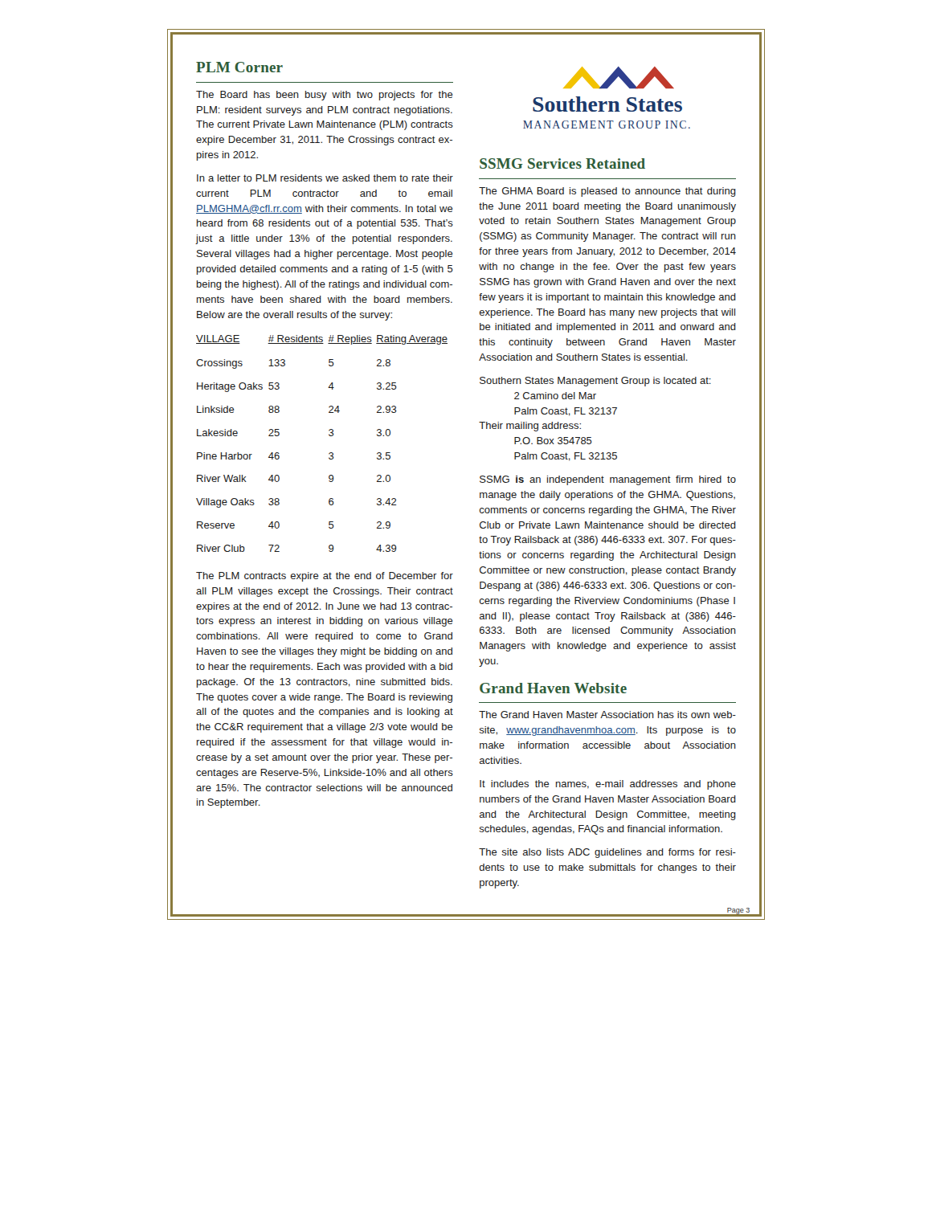PLM Corner
The Board has been busy with two projects for the PLM: resident surveys and PLM contract negotiations. The current Private Lawn Maintenance (PLM) contracts expire December 31, 2011. The Crossings contract expires in 2012.
In a letter to PLM residents we asked them to rate their current PLM contractor and to email PLMGHMA@cfl.rr.com with their comments. In total we heard from 68 residents out of a potential 535. That’s just a little under 13% of the potential responders. Several villages had a higher percentage. Most people provided detailed comments and a rating of 1-5 (with 5 being the highest). All of the ratings and individual comments have been shared with the board members. Below are the overall results of the survey:
| VILLAGE | # Residents | # Replies | Rating Average |
| --- | --- | --- | --- |
| Crossings | 133 | 5 | 2.8 |
| Heritage Oaks | 53 | 4 | 3.25 |
| Linkside | 88 | 24 | 2.93 |
| Lakeside | 25 | 3 | 3.0 |
| Pine Harbor | 46 | 3 | 3.5 |
| River Walk | 40 | 9 | 2.0 |
| Village Oaks | 38 | 6 | 3.42 |
| Reserve | 40 | 5 | 2.9 |
| River Club | 72 | 9 | 4.39 |
The PLM contracts expire at the end of December for all PLM villages except the Crossings. Their contract expires at the end of 2012. In June we had 13 contractors express an interest in bidding on various village combinations. All were required to come to Grand Haven to see the villages they might be bidding on and to hear the requirements. Each was provided with a bid package. Of the 13 contractors, nine submitted bids. The quotes cover a wide range. The Board is reviewing all of the quotes and the companies and is looking at the CC&R requirement that a village 2/3 vote would be required if the assessment for that village would increase by a set amount over the prior year. These percentages are Reserve-5%, Linkside-10% and all others are 15%. The contractor selections will be announced in September.
Southern States MANAGEMENT GROUP INC.
SSMG Services Retained
The GHMA Board is pleased to announce that during the June 2011 board meeting the Board unanimously voted to retain Southern States Management Group (SSMG) as Community Manager. The contract will run for three years from January, 2012 to December, 2014 with no change in the fee. Over the past few years SSMG has grown with Grand Haven and over the next few years it is important to maintain this knowledge and experience. The Board has many new projects that will be initiated and implemented in 2011 and onward and this continuity between Grand Haven Master Association and Southern States is essential.
Southern States Management Group is located at: 2 Camino del Mar Palm Coast, FL 32137 Their mailing address: P.O. Box 354785 Palm Coast, FL 32135
SSMG is an independent management firm hired to manage the daily operations of the GHMA. Questions, comments or concerns regarding the GHMA, The River Club or Private Lawn Maintenance should be directed to Troy Railsback at (386) 446-6333 ext. 307. For questions or concerns regarding the Architectural Design Committee or new construction, please contact Brandy Despang at (386) 446-6333 ext. 306. Questions or concerns regarding the Riverview Condominiums (Phase I and II), please contact Troy Railsback at (386) 446-6333. Both are licensed Community Association Managers with knowledge and experience to assist you.
Grand Haven Website
The Grand Haven Master Association has its own website, www.grandhavenmhoa.com. Its purpose is to make information accessible about Association activities.
It includes the names, e-mail addresses and phone numbers of the Grand Haven Master Association Board and the Architectural Design Committee, meeting schedules, agendas, FAQs and financial information.
The site also lists ADC guidelines and forms for residents to use to make submittals for changes to their property.
Page 3